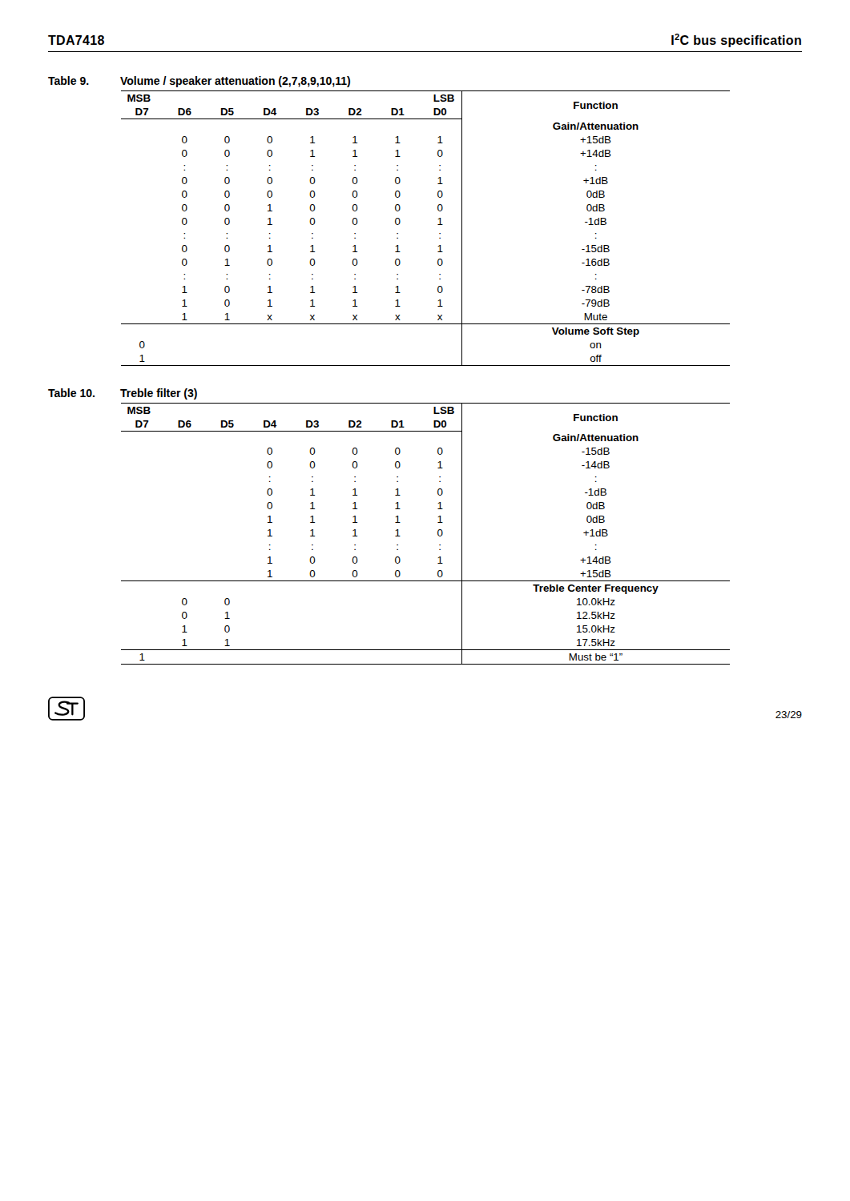TDA7418
I2C bus specification
Table 9. Volume / speaker attenuation (2,7,8,9,10,11)
| MSB | LSB | Function |
| --- | --- | --- |
| D7 | D6 | D5 | D4 | D3 | D2 | D1 | D0 |
| | | | | | | | | Gain/Attenuation |
| | 0 | 0 | 0 | 1 | 1 | 1 | 1 | +15dB |
| | 0 | 0 | 0 | 1 | 1 | 1 | 0 | +14dB |
| | : | : | : | : | : | : | : | : |
| | 0 | 0 | 0 | 0 | 0 | 0 | 1 | +1dB |
| | 0 | 0 | 0 | 0 | 0 | 0 | 0 | 0dB |
| | 0 | 0 | 1 | 0 | 0 | 0 | 0 | 0dB |
| | 0 | 0 | 1 | 0 | 0 | 0 | 1 | -1dB |
| | : | : | : | : | : | : | : | : |
| | 0 | 0 | 1 | 1 | 1 | 1 | 1 | -15dB |
| | 0 | 1 | 0 | 0 | 0 | 0 | 0 | -16dB |
| | : | : | : | : | : | : | : | : |
| | 1 | 0 | 1 | 1 | 1 | 1 | 0 | -78dB |
| | 1 | 0 | 1 | 1 | 1 | 1 | 1 | -79dB |
| | 1 | 1 | x | x | x | x | x | Mute |
| | | | | | | | | Volume Soft Step |
| 0 | | | | | | | | on |
| 1 | | | | | | | | off |
Table 10. Treble filter (3)
| MSB | LSB | Function |
| --- | --- | --- |
| D7 | D6 | D5 | D4 | D3 | D2 | D1 | D0 |
| | | | | | | | | Gain/Attenuation |
| | | | 0 | 0 | 0 | 0 | 0 | -15dB |
| | | | 0 | 0 | 0 | 0 | 1 | -14dB |
| | | | : | : | : | : | : | : |
| | | | 0 | 1 | 1 | 1 | 0 | -1dB |
| | | | 0 | 1 | 1 | 1 | 1 | 0dB |
| | | | 1 | 1 | 1 | 1 | 1 | 0dB |
| | | | 1 | 1 | 1 | 1 | 0 | +1dB |
| | | | : | : | : | : | : | : |
| | | | 1 | 0 | 0 | 0 | 1 | +14dB |
| | | | 1 | 0 | 0 | 0 | 0 | +15dB |
| | | | | | | | | Treble Center Frequency |
| | 0 | 0 | | | | | | 10.0kHz |
| | 0 | 1 | | | | | | 12.5kHz |
| | 1 | 0 | | | | | | 15.0kHz |
| | 1 | 1 | | | | | | 17.5kHz |
| 1 | | | | | | | | Must be “1” |
23/29